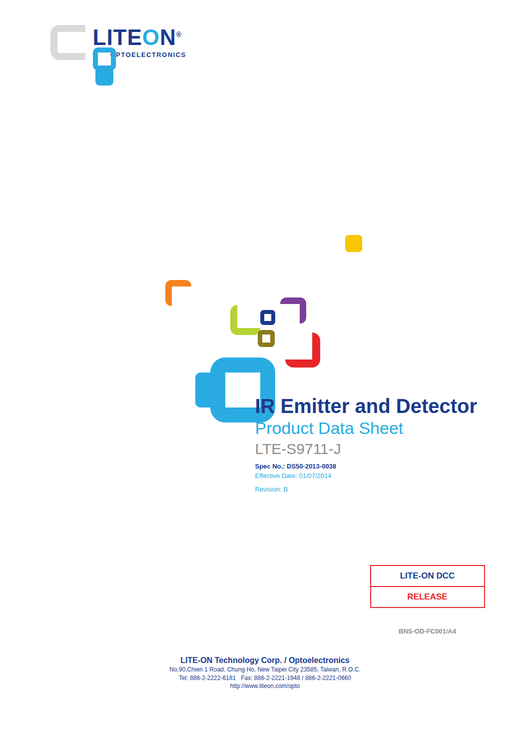LITEON®
OPTOELECTRONICS
IR Emitter and Detector
Product Data Sheet
LTE-S9711-J
Spec No.: DS50-2013-0038
Effective Date: 01/07/2014
Revision: B
LITE-ON DCC
RELEASE
BNS-OD-FC001/A4
LITE-ON Technology Corp. / Optoelectronics
No.90,Chien 1 Road, Chung Ho, New Taipei City 23585, Taiwan, R.O.C.
Tel: 886-2-2222-6181 Fax: 886-2-2221-1948 / 886-2-2221-0660
http://www.liteon.com/opto